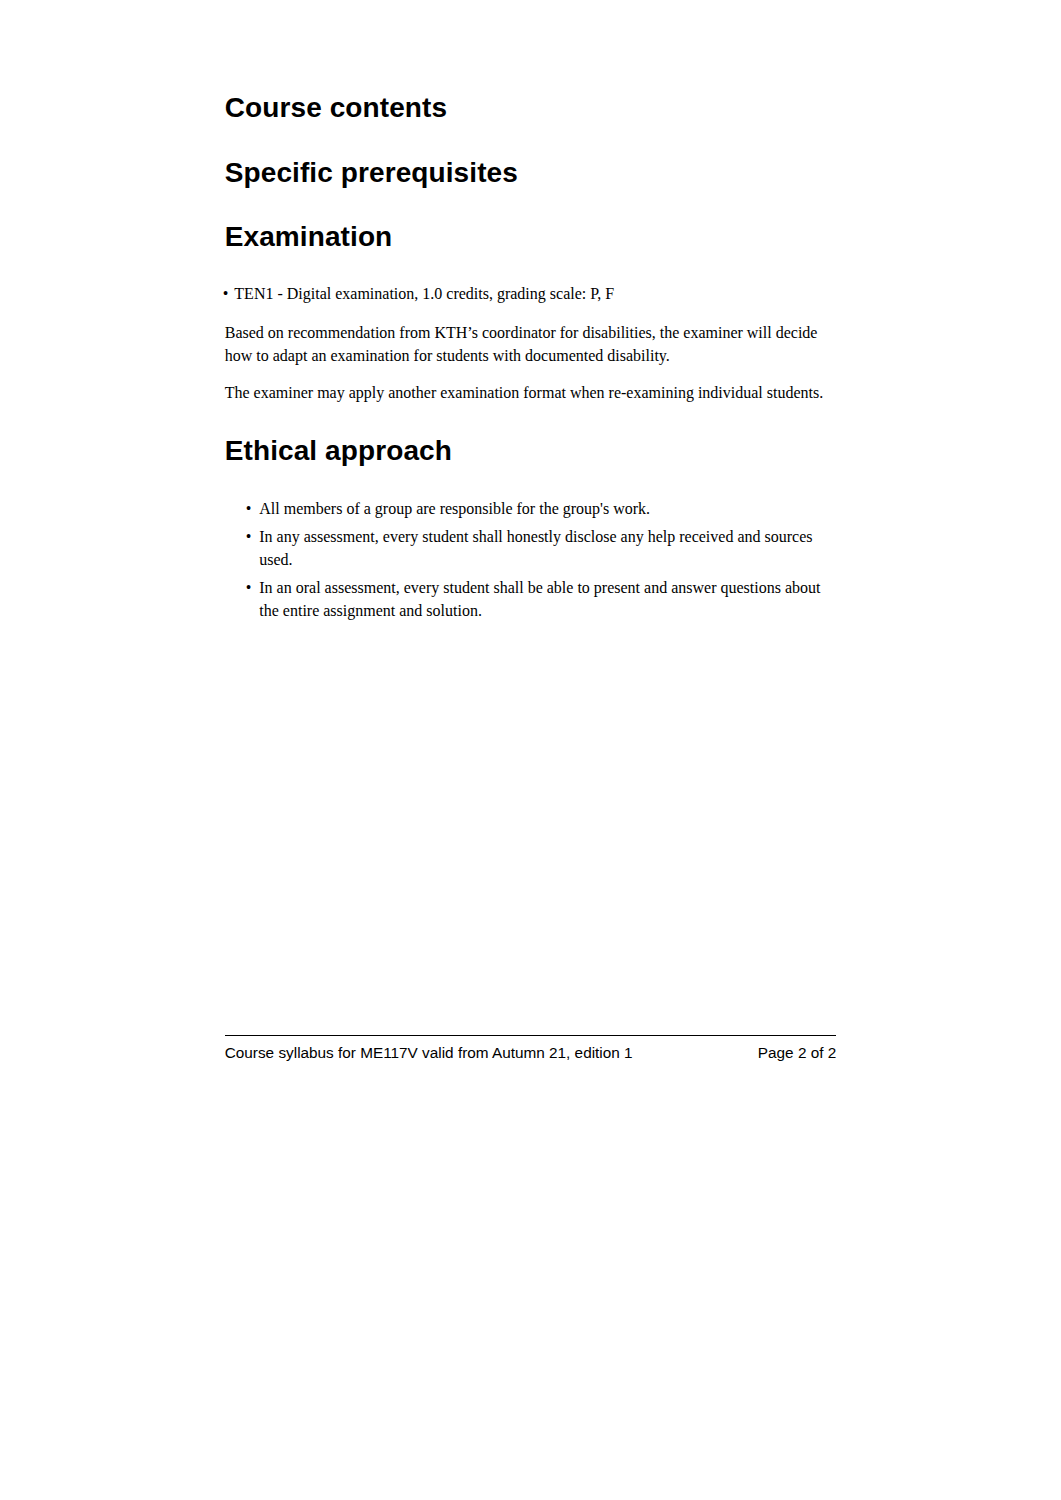Course contents
Specific prerequisites
Examination
TEN1 - Digital examination, 1.0 credits, grading scale: P, F
Based on recommendation from KTH’s coordinator for disabilities, the examiner will decide how to adapt an examination for students with documented disability.
The examiner may apply another examination format when re-examining individual students.
Ethical approach
All members of a group are responsible for the group's work.
In any assessment, every student shall honestly disclose any help received and sources used.
In an oral assessment, every student shall be able to present and answer questions about the entire assignment and solution.
Course syllabus for ME117V valid from Autumn 21, edition 1 Page 2 of 2